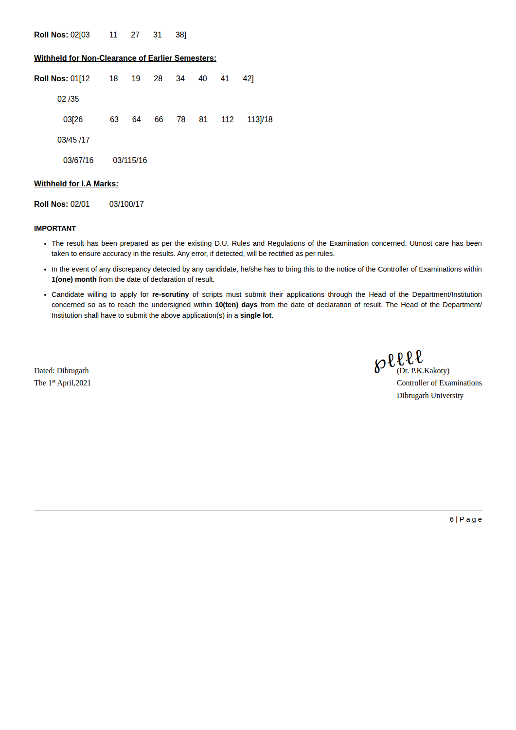Roll Nos: 02[03 11 27 31 38]
Withheld for Non-Clearance of Earlier Semesters:
Roll Nos: 01[12 18 19 28 34 40 41 42]
02 /35
03[26 63 64 66 78 81 112 113]/18
03/45 /17
03/67/16 03/115/16
Withheld for I.A Marks:
Roll Nos: 02/01 03/100/17
IMPORTANT
The result has been prepared as per the existing D.U. Rules and Regulations of the Examination concerned. Utmost care has been taken to ensure accuracy in the results. Any error, if detected, will be rectified as per rules.
In the event of any discrepancy detected by any candidate, he/she has to bring this to the notice of the Controller of Examinations within 1(one) month from the date of declaration of result.
Candidate willing to apply for re-scrutiny of scripts must submit their applications through the Head of the Department/Institution concerned so as to reach the undersigned within 10(ten) days from the date of declaration of result. The Head of the Department/ Institution shall have to submit the above application(s) in a single lot.
℘ℓℓℓℓ
Dated: Dibrugarh
The 1st April,2021
(Dr. P.K.Kakoty)
Controller of Examinations
Dibrugarh University
6 | P a g e